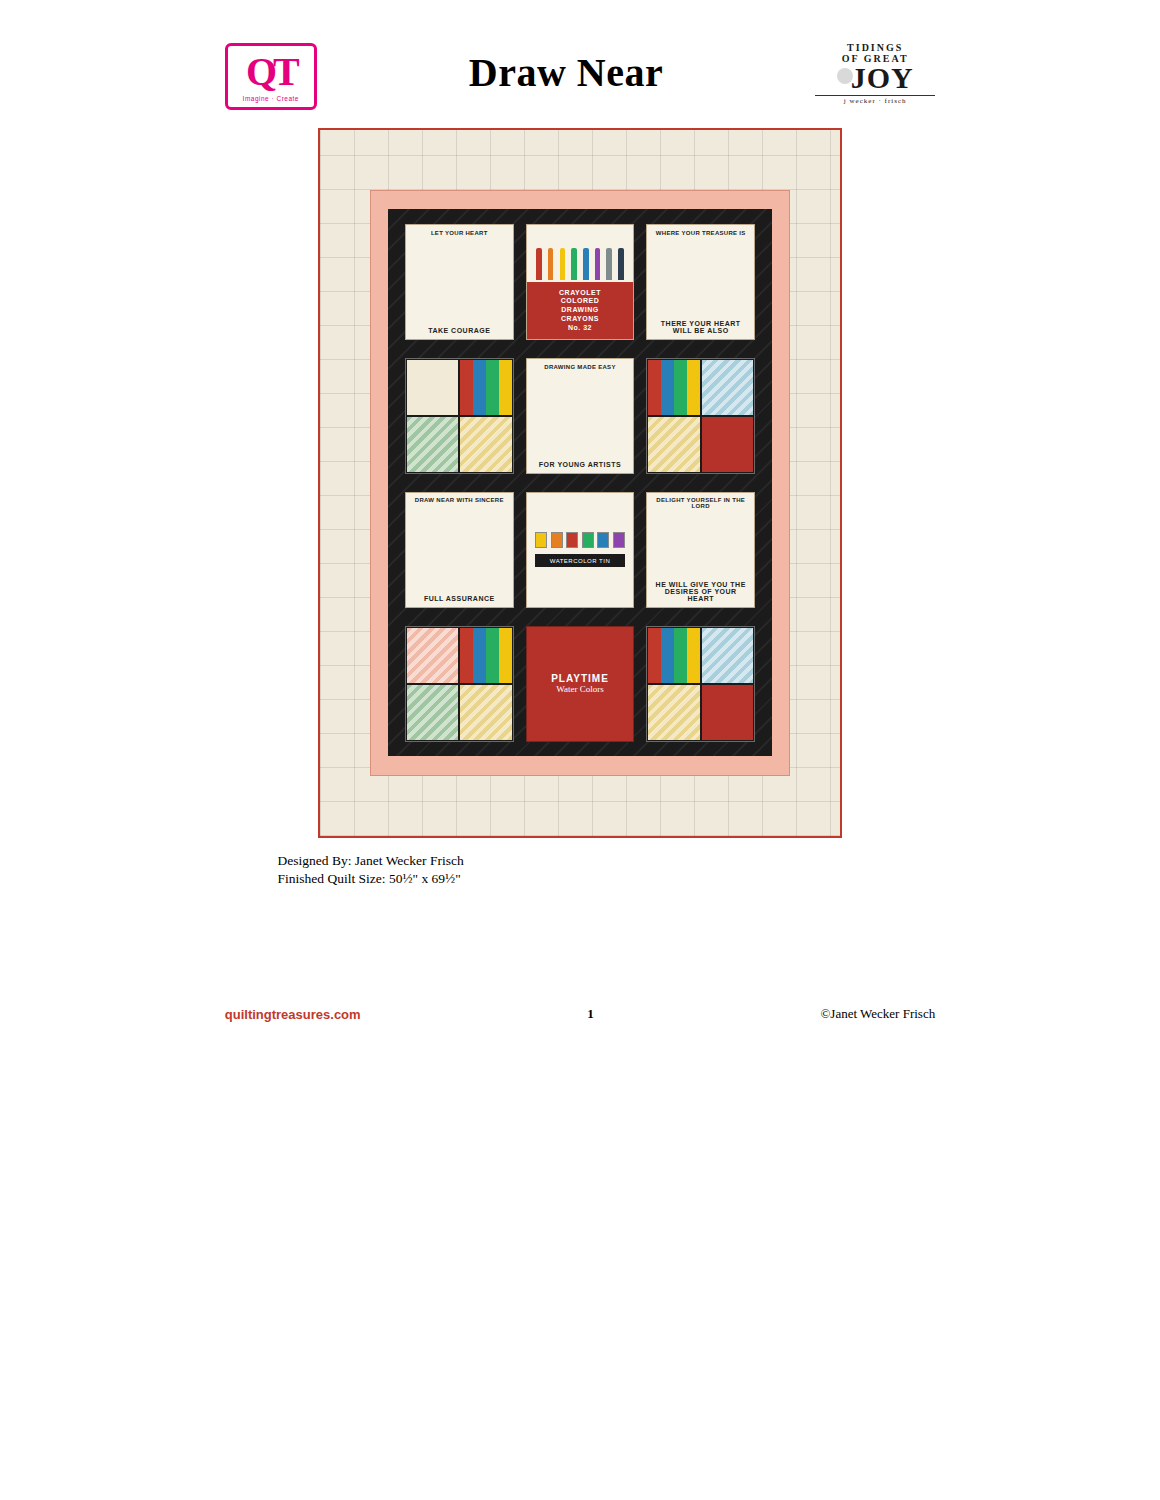QT
Imagine · Create
Draw Near
Tidings
of Great
JOY
j wecker · frisch
Let Your Heart
Take Courage
CRAYOLET
COLORED
DRAWING
CRAYONS
No. 32
Where Your Treasure Is
There Your Heart Will Be Also
Drawing Made Easy
For Young Artists
Draw Near With Sincere
Full Assurance
WATERCOLOR TIN
Delight Yourself In The Lord
He Will Give You The Desires Of Your Heart
PLAYTIME
Water Colors
Designed By: Janet Wecker Frisch
Finished Quilt Size: 50½" x 69½"
quiltingtreasures.com
1
©Janet Wecker Frisch